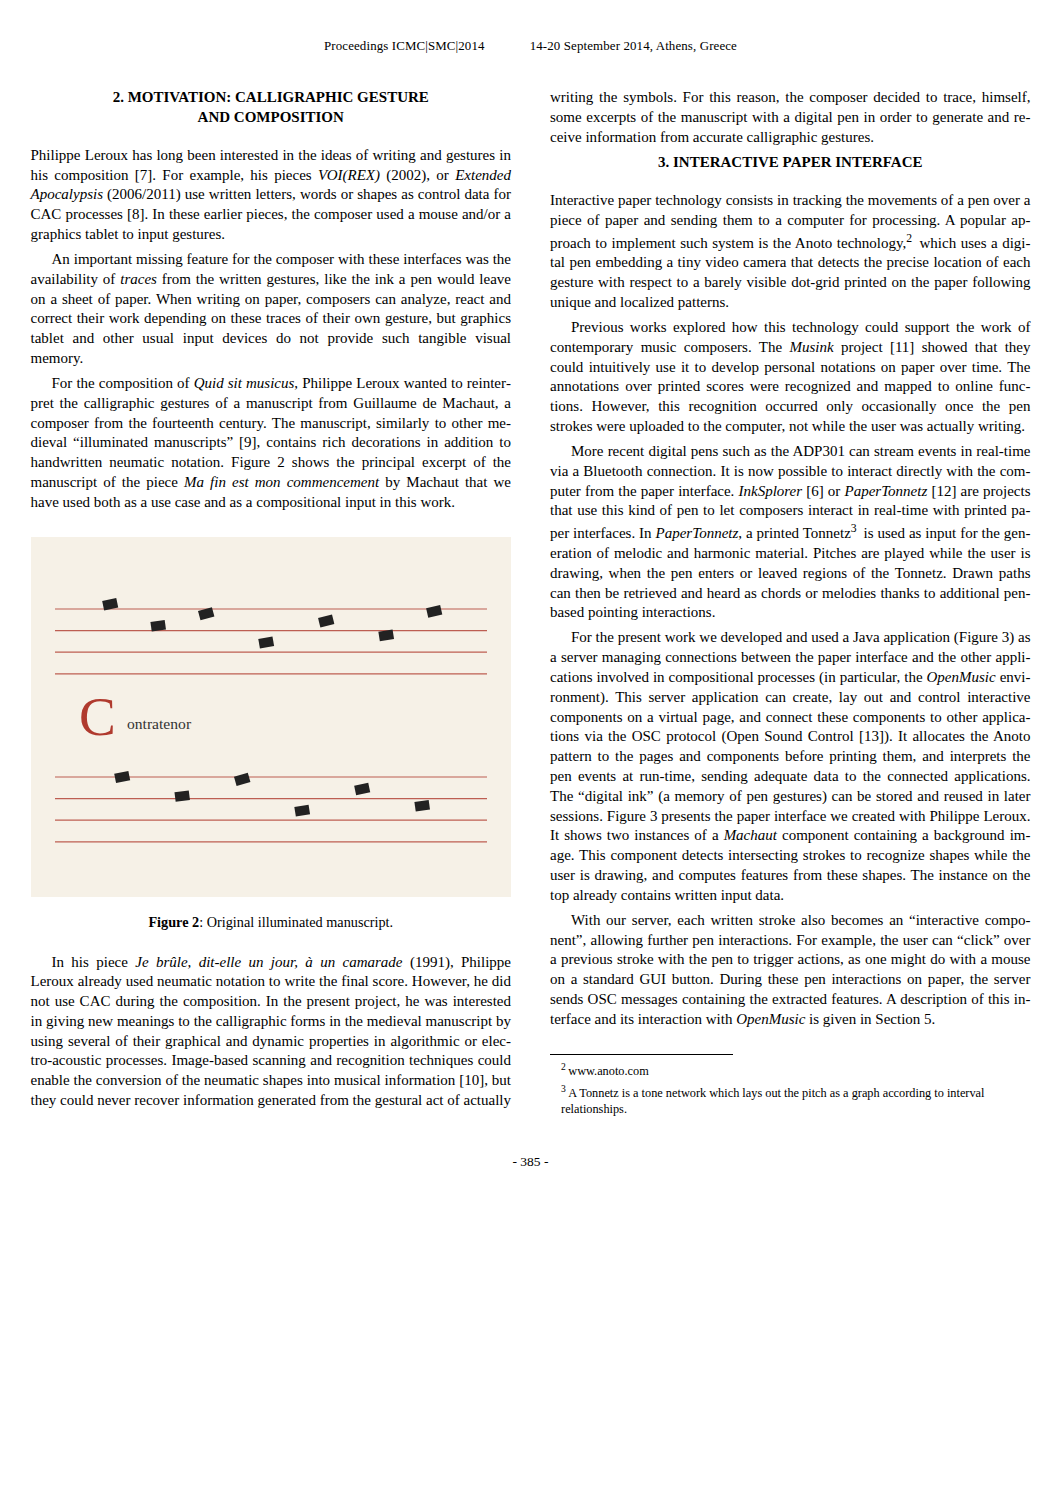Proceedings ICMC|SMC|2014 14-20 September 2014, Athens, Greece
2. Motivation: Calligraphic Gesture
and Composition
Philippe Leroux has long been interested in the ideas of writing and gestures in his composition [7]. For example, his pieces VOI(REX) (2002), or Extended Apocalypsis (2006/2011) use written letters, words or shapes as control data for CAC processes [8]. In these earlier pieces, the composer used a mouse and/or a graphics tablet to input gestures.
An important missing feature for the composer with these interfaces was the availability of traces from the written gestures, like the ink a pen would leave on a sheet of paper. When writing on paper, composers can analyze, react and correct their work depending on these traces of their own gesture, but graphics tablet and other usual input devices do not provide such tangible visual memory.
For the composition of Quid sit musicus, Philippe Leroux wanted to reinterpret the calligraphic gestures of a manuscript from Guillaume de Machaut, a composer from the fourteenth century. The manuscript, similarly to other medieval “illuminated manuscripts” [9], contains rich decorations in addition to handwritten neumatic notation. Figure 2 shows the principal excerpt of the manuscript of the piece Ma fin est mon commencement by Machaut that we have used both as a use case and as a compositional input in this work.
Figure 2: Original illuminated manuscript.
In his piece Je brûle, dit-elle un jour, à un camarade (1991), Philippe Leroux already used neumatic notation to write the final score. However, he did not use CAC during the composition. In the present project, he was interested in giving new meanings to the calligraphic forms in the medieval manuscript by using several of their graphical and dynamic properties in algorithmic or electro-acoustic processes. Image-based scanning and recognition techniques could enable the conversion of the neumatic shapes into musical information [10], but they could never recover information generated from the gestural act of actually writing the symbols. For this reason, the composer decided to trace, himself, some excerpts of the manuscript with a digital pen in order to generate and receive information from accurate calligraphic gestures.
3. Interactive Paper Interface
Interactive paper technology consists in tracking the movements of a pen over a piece of paper and sending them to a computer for processing. A popular approach to implement such system is the Anoto technology,2 which uses a digital pen embedding a tiny video camera that detects the precise location of each gesture with respect to a barely visible dot-grid printed on the paper following unique and localized patterns.
Previous works explored how this technology could support the work of contemporary music composers. The Musink project [11] showed that they could intuitively use it to develop personal notations on paper over time. The annotations over printed scores were recognized and mapped to online functions. However, this recognition occurred only occasionally once the pen strokes were uploaded to the computer, not while the user was actually writing.
More recent digital pens such as the ADP301 can stream events in real-time via a Bluetooth connection. It is now possible to interact directly with the computer from the paper interface. InkSplorer [6] or PaperTonnetz [12] are projects that use this kind of pen to let composers interact in real-time with printed paper interfaces. In PaperTonnetz, a printed Tonnetz3 is used as input for the generation of melodic and harmonic material. Pitches are played while the user is drawing, when the pen enters or leaved regions of the Tonnetz. Drawn paths can then be retrieved and heard as chords or melodies thanks to additional pen-based pointing interactions.
For the present work we developed and used a Java application (Figure 3) as a server managing connections between the paper interface and the other applications involved in compositional processes (in particular, the OpenMusic environment). This server application can create, lay out and control interactive components on a virtual page, and connect these components to other applications via the OSC protocol (Open Sound Control [13]). It allocates the Anoto pattern to the pages and components before printing them, and interprets the pen events at run-time, sending adequate data to the connected applications. The “digital ink” (a memory of pen gestures) can be stored and reused in later sessions. Figure 3 presents the paper interface we created with Philippe Leroux. It shows two instances of a Machaut component containing a background image. This component detects intersecting strokes to recognize shapes while the user is drawing, and computes features from these shapes. The instance on the top already contains written input data.
With our server, each written stroke also becomes an “interactive component”, allowing further pen interactions. For example, the user can “click” over a previous stroke with the pen to trigger actions, as one might do with a mouse on a standard GUI button. During these pen interactions on paper, the server sends OSC messages containing the extracted features. A description of this interface and its interaction with OpenMusic is given in Section 5.
2www.anoto.com
3 A Tonnetz is a tone network which lays out the pitch as a graph according to interval relationships.
- 385 -